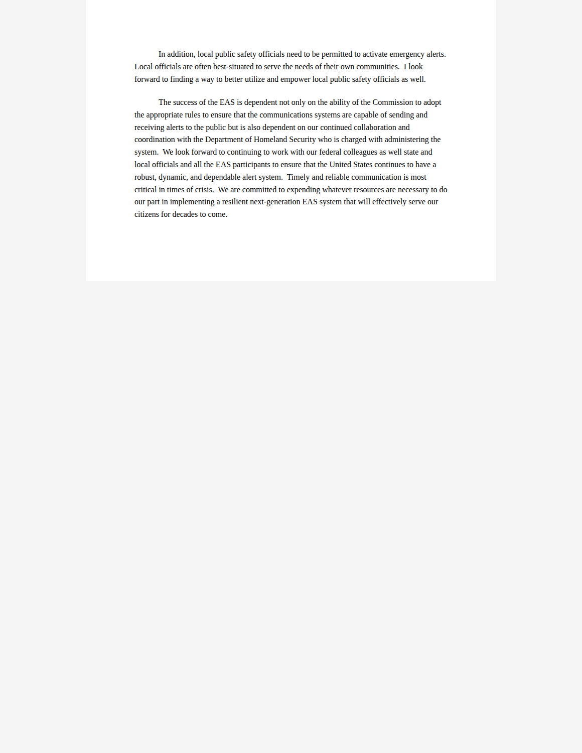In addition, local public safety officials need to be permitted to activate emergency alerts. Local officials are often best-situated to serve the needs of their own communities. I look forward to finding a way to better utilize and empower local public safety officials as well.
The success of the EAS is dependent not only on the ability of the Commission to adopt the appropriate rules to ensure that the communications systems are capable of sending and receiving alerts to the public but is also dependent on our continued collaboration and coordination with the Department of Homeland Security who is charged with administering the system. We look forward to continuing to work with our federal colleagues as well state and local officials and all the EAS participants to ensure that the United States continues to have a robust, dynamic, and dependable alert system. Timely and reliable communication is most critical in times of crisis. We are committed to expending whatever resources are necessary to do our part in implementing a resilient next-generation EAS system that will effectively serve our citizens for decades to come.